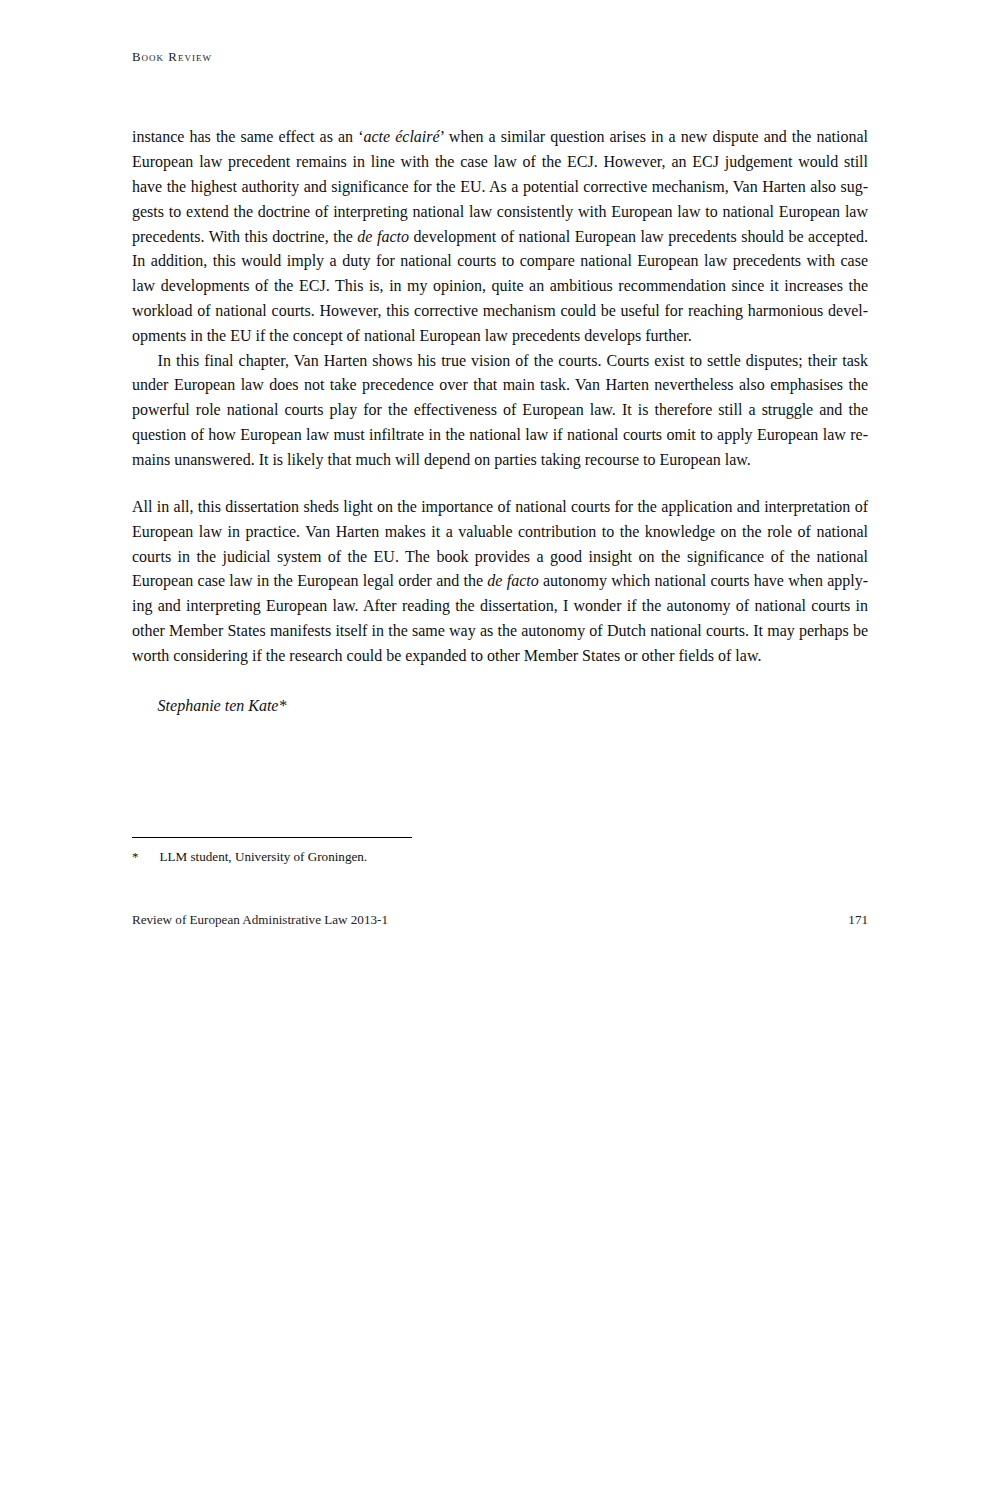Book Review
instance has the same effect as an ‘acte éclairé’ when a similar question arises in a new dispute and the national European law precedent remains in line with the case law of the ECJ. However, an ECJ judgement would still have the highest authority and significance for the EU. As a potential corrective mechanism, Van Harten also suggests to extend the doctrine of interpreting national law consistently with European law to national European law precedents. With this doctrine, the de facto development of national European law precedents should be accepted. In addition, this would imply a duty for national courts to compare national European law precedents with case law developments of the ECJ. This is, in my opinion, quite an ambitious recommendation since it increases the workload of national courts. However, this corrective mechanism could be useful for reaching harmonious developments in the EU if the concept of national European law precedents develops further.
In this final chapter, Van Harten shows his true vision of the courts. Courts exist to settle disputes; their task under European law does not take precedence over that main task. Van Harten nevertheless also emphasises the powerful role national courts play for the effectiveness of European law. It is therefore still a struggle and the question of how European law must infiltrate in the national law if national courts omit to apply European law remains unanswered. It is likely that much will depend on parties taking recourse to European law.
All in all, this dissertation sheds light on the importance of national courts for the application and interpretation of European law in practice. Van Harten makes it a valuable contribution to the knowledge on the role of national courts in the judicial system of the EU. The book provides a good insight on the significance of the national European case law in the European legal order and the de facto autonomy which national courts have when applying and interpreting European law. After reading the dissertation, I wonder if the autonomy of national courts in other Member States manifests itself in the same way as the autonomy of Dutch national courts. It may perhaps be worth considering if the research could be expanded to other Member States or other fields of law.
Stephanie ten Kate*
* LLM student, University of Groningen.
Review of European Administrative Law 2013-1 171